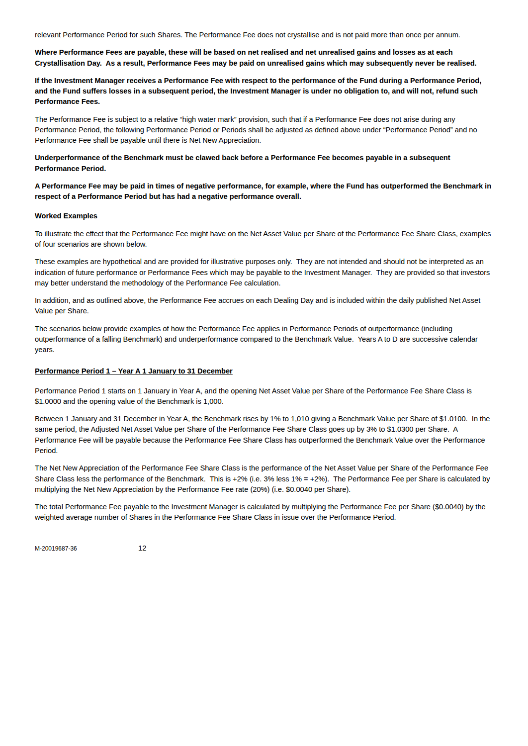relevant Performance Period for such Shares. The Performance Fee does not crystallise and is not paid more than once per annum.
Where Performance Fees are payable, these will be based on net realised and net unrealised gains and losses as at each Crystallisation Day. As a result, Performance Fees may be paid on unrealised gains which may subsequently never be realised.
If the Investment Manager receives a Performance Fee with respect to the performance of the Fund during a Performance Period, and the Fund suffers losses in a subsequent period, the Investment Manager is under no obligation to, and will not, refund such Performance Fees.
The Performance Fee is subject to a relative “high water mark” provision, such that if a Performance Fee does not arise during any Performance Period, the following Performance Period or Periods shall be adjusted as defined above under “Performance Period” and no Performance Fee shall be payable until there is Net New Appreciation.
Underperformance of the Benchmark must be clawed back before a Performance Fee becomes payable in a subsequent Performance Period.
A Performance Fee may be paid in times of negative performance, for example, where the Fund has outperformed the Benchmark in respect of a Performance Period but has had a negative performance overall.
Worked Examples
To illustrate the effect that the Performance Fee might have on the Net Asset Value per Share of the Performance Fee Share Class, examples of four scenarios are shown below.
These examples are hypothetical and are provided for illustrative purposes only. They are not intended and should not be interpreted as an indication of future performance or Performance Fees which may be payable to the Investment Manager. They are provided so that investors may better understand the methodology of the Performance Fee calculation.
In addition, and as outlined above, the Performance Fee accrues on each Dealing Day and is included within the daily published Net Asset Value per Share.
The scenarios below provide examples of how the Performance Fee applies in Performance Periods of outperformance (including outperformance of a falling Benchmark) and underperformance compared to the Benchmark Value. Years A to D are successive calendar years.
Performance Period 1 – Year A 1 January to 31 December
Performance Period 1 starts on 1 January in Year A, and the opening Net Asset Value per Share of the Performance Fee Share Class is $1.0000 and the opening value of the Benchmark is 1,000.
Between 1 January and 31 December in Year A, the Benchmark rises by 1% to 1,010 giving a Benchmark Value per Share of $1.0100. In the same period, the Adjusted Net Asset Value per Share of the Performance Fee Share Class goes up by 3% to $1.0300 per Share. A Performance Fee will be payable because the Performance Fee Share Class has outperformed the Benchmark Value over the Performance Period.
The Net New Appreciation of the Performance Fee Share Class is the performance of the Net Asset Value per Share of the Performance Fee Share Class less the performance of the Benchmark. This is +2% (i.e. 3% less 1% = +2%). The Performance Fee per Share is calculated by multiplying the Net New Appreciation by the Performance Fee rate (20%) (i.e. $0.0040 per Share).
The total Performance Fee payable to the Investment Manager is calculated by multiplying the Performance Fee per Share ($0.0040) by the weighted average number of Shares in the Performance Fee Share Class in issue over the Performance Period.
M-20019687-36 12